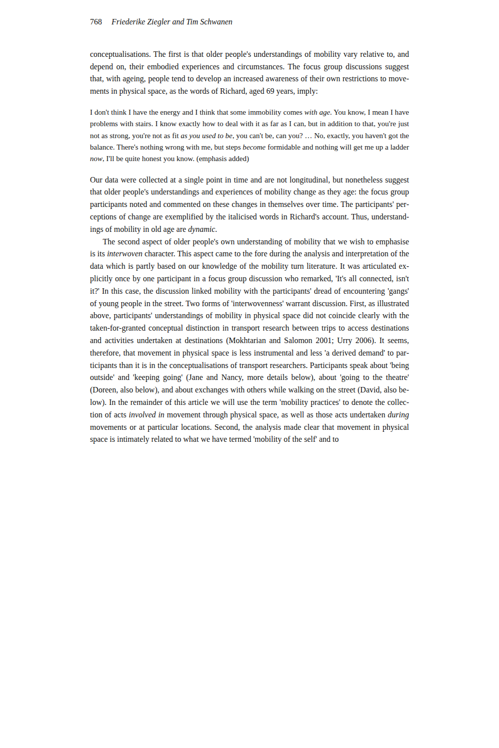768 Friederike Ziegler and Tim Schwanen
conceptualisations. The first is that older people's understandings of mobility vary relative to, and depend on, their embodied experiences and circumstances. The focus group discussions suggest that, with ageing, people tend to develop an increased awareness of their own restrictions to movements in physical space, as the words of Richard, aged 69 years, imply:
I don't think I have the energy and I think that some immobility comes with age. You know, I mean I have problems with stairs. I know exactly how to deal with it as far as I can, but in addition to that, you're just not as strong, you're not as fit as you used to be, you can't be, can you? … No, exactly, you haven't got the balance. There's nothing wrong with me, but steps become formidable and nothing will get me up a ladder now, I'll be quite honest you know. (emphasis added)
Our data were collected at a single point in time and are not longitudinal, but nonetheless suggest that older people's understandings and experiences of mobility change as they age: the focus group participants noted and commented on these changes in themselves over time. The participants' perceptions of change are exemplified by the italicised words in Richard's account. Thus, understandings of mobility in old age are dynamic.
The second aspect of older people's own understanding of mobility that we wish to emphasise is its interwoven character. This aspect came to the fore during the analysis and interpretation of the data which is partly based on our knowledge of the mobility turn literature. It was articulated explicitly once by one participant in a focus group discussion who remarked, 'It's all connected, isn't it?' In this case, the discussion linked mobility with the participants' dread of encountering 'gangs' of young people in the street. Two forms of 'interwovenness' warrant discussion. First, as illustrated above, participants' understandings of mobility in physical space did not coincide clearly with the taken-for-granted conceptual distinction in transport research between trips to access destinations and activities undertaken at destinations (Mokhtarian and Salomon 2001; Urry 2006). It seems, therefore, that movement in physical space is less instrumental and less 'a derived demand' to participants than it is in the conceptualisations of transport researchers. Participants speak about 'being outside' and 'keeping going' (Jane and Nancy, more details below), about 'going to the theatre' (Doreen, also below), and about exchanges with others while walking on the street (David, also below). In the remainder of this article we will use the term 'mobility practices' to denote the collection of acts involved in movement through physical space, as well as those acts undertaken during movements or at particular locations. Second, the analysis made clear that movement in physical space is intimately related to what we have termed 'mobility of the self' and to